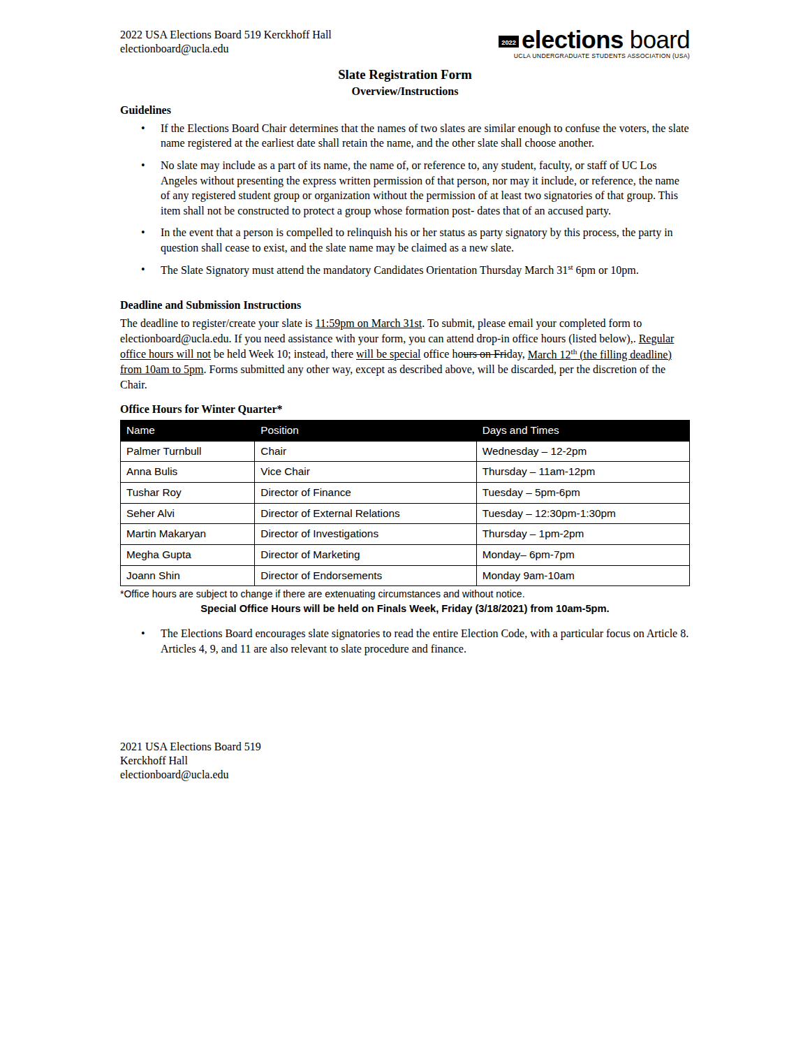2022 USA Elections Board 519 Kerckhoff Hall
electionboard@ucla.edu
2022 elections board
UCLA UNDERGRADUATE STUDENTS ASSOCIATION (USA)
Slate Registration Form
Overview/Instructions
Guidelines
If the Elections Board Chair determines that the names of two slates are similar enough to confuse the voters, the slate name registered at the earliest date shall retain the name, and the other slate shall choose another.
No slate may include as a part of its name, the name of, or reference to, any student, faculty, or staff of UC Los Angeles without presenting the express written permission of that person, nor may it include, or reference, the name of any registered student group or organization without the permission of at least two signatories of that group. This item shall not be constructed to protect a group whose formation post- dates that of an accused party.
In the event that a person is compelled to relinquish his or her status as party signatory by this process, the party in question shall cease to exist, and the slate name may be claimed as a new slate.
The Slate Signatory must attend the mandatory Candidates Orientation Thursday March 31st 6pm or 10pm.
Deadline and Submission Instructions
The deadline to register/create your slate is 11:59pm on March 31st. To submit, please email your completed form to electionboard@ucla.edu. If you need assistance with your form, you can attend drop-in office hours (listed below),. Regular office hours will not be held Week 10; instead, there will be special office hours on Friday, March 12th (the filling deadline) from 10am to 5pm. Forms submitted any other way, except as described above, will be discarded, per the discretion of the Chair.
Office Hours for Winter Quarter*
| Name | Position | Days and Times |
| --- | --- | --- |
| Palmer Turnbull | Chair | Wednesday – 12-2pm |
| Anna Bulis | Vice Chair | Thursday – 11am-12pm |
| Tushar Roy | Director of Finance | Tuesday – 5pm-6pm |
| Seher Alvi | Director of External Relations | Tuesday – 12:30pm-1:30pm |
| Martin Makaryan | Director of Investigations | Thursday – 1pm-2pm |
| Megha Gupta | Director of Marketing | Monday– 6pm-7pm |
| Joann Shin | Director of Endorsements | Monday 9am-10am |
*Office hours are subject to change if there are extenuating circumstances and without notice.
Special Office Hours will be held on Finals Week, Friday (3/18/2021) from 10am-5pm.
The Elections Board encourages slate signatories to read the entire Election Code, with a particular focus on Article 8. Articles 4, 9, and 11 are also relevant to slate procedure and finance.
2021 USA Elections Board 519
Kerckhoff Hall
electionboard@ucla.edu